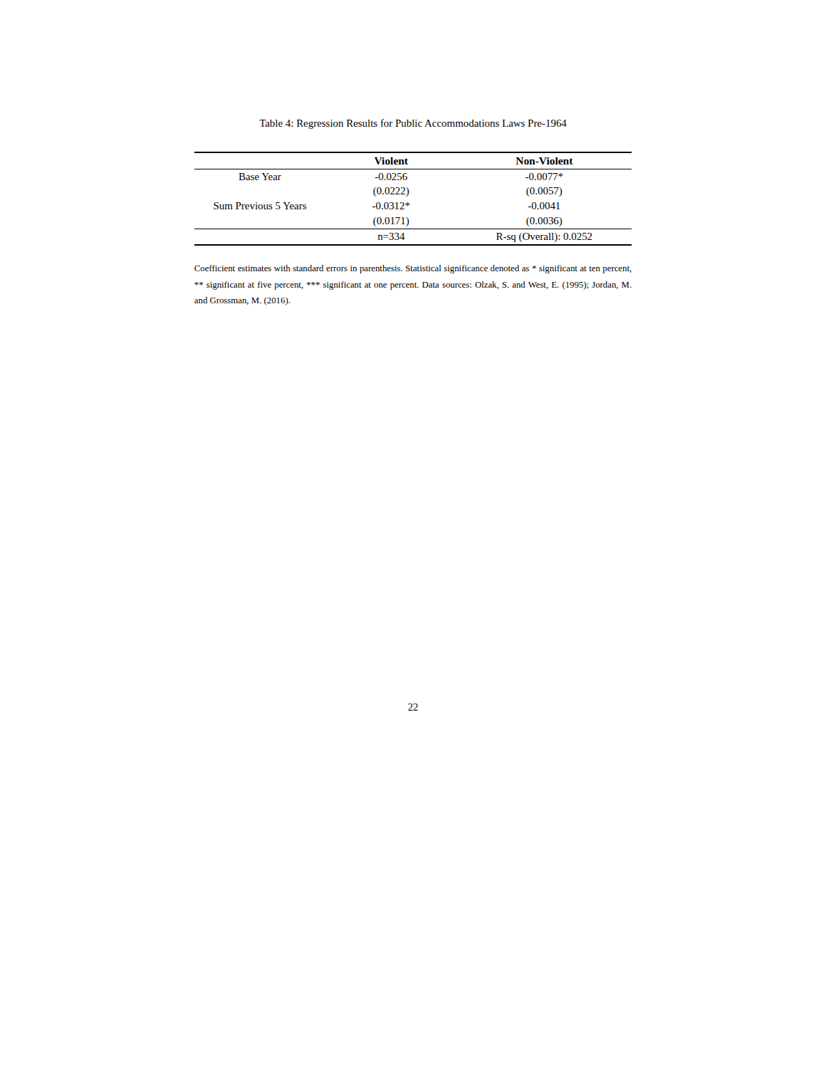Table 4: Regression Results for Public Accommodations Laws Pre-1964
| | Violent | Non-Violent |
| Base Year | -0.0256 | -0.0077* |
| | (0.0222) | (0.0057) |
| Sum Previous 5 Years | -0.0312* | -0.0041 |
| | (0.0171) | (0.0036) |
| | n=334 | R-sq (Overall): 0.0252 |
Coefficient estimates with standard errors in parenthesis. Statistical significance denoted as * significant at ten percent, ** significant at five percent, *** significant at one percent. Data sources: Olzak, S. and West, E. (1995); Jordan, M. and Grossman, M. (2016).
22